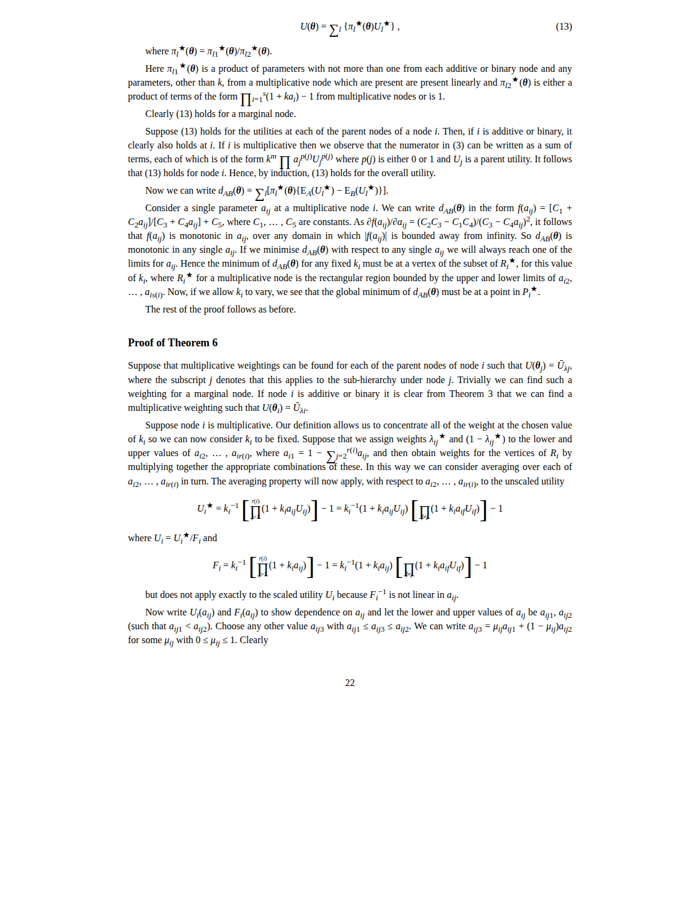U(θ) = ∑l {πl★(θ)Ul★} , (13)
where πl★(θ) = πl1★(θ)/πl2★(θ).
Here πl1★(θ) is a product of parameters with not more than one from each additive or binary node and any parameters, other than k, from a multiplicative node which are present are present linearly and πl2★(θ) is either a product of terms of the form ∏i=1s(1 + kai) − 1 from multiplicative nodes or is 1.
Clearly (13) holds for a marginal node.
Suppose (13) holds for the utilities at each of the parent nodes of a node i. Then, if i is additive or binary, it clearly also holds at i. If i is multiplicative then we observe that the numerator in (3) can be written as a sum of terms, each of which is of the form km ∏ ajp(j)Ujp(j) where p(j) is either 0 or 1 and Uj is a parent utility. It follows that (13) holds for node i. Hence, by induction, (13) holds for the overall utility.
Now we can write dAB(θ) = ∑l[πl★(θ){EA(Ul★) − EB(Ul★)}].
Consider a single parameter aij at a multiplicative node i. We can write dAB(θ) in the form f(aij) = [C1 + C2aij]/[C3 + C4aij] + C5, where C1, … , C5 are constants. As ∂f(aij)/∂aij = (C2C3 − C1C4)/(C3 − C4aij)2, it follows that f(aij) is monotonic in aij, over any domain in which |f(aij)| is bounded away from infinity. So dAB(θ) is monotonic in any single aij. If we minimise dAB(θ) with respect to any single aij we will always reach one of the limits for aij. Hence the minimum of dAB(θ) for any fixed ki must be at a vertex of the subset of Ri★, for this value of ki, where Ri★ for a multiplicative node is the rectangular region bounded by the upper and lower limits of ai2, … , ais(i). Now, if we allow ki to vary, we see that the global minimum of dAB(θ) must be at a point in Pi★.
The rest of the proof follows as before.
Proof of Theorem 6
Suppose that multiplicative weightings can be found for each of the parent nodes of node i such that U(θj) = Ūλj, where the subscript j denotes that this applies to the sub-hierarchy under node j. Trivially we can find such a weighting for a marginal node. If node i is additive or binary it is clear from Theorem 3 that we can find a multiplicative weighting such that U(θi) = Ūλi.
Suppose node i is multiplicative. Our definition allows us to concentrate all of the weight at the chosen value of ki so we can now consider ki to be fixed. Suppose that we assign weights λij★ and (1 − λij★) to the lower and upper values of ai2, … , air(i), where ai1 = 1 − ∑j=2r(i)aij, and then obtain weights for the vertices of Ri by multiplying together the appropriate combinations of these. In this way we can consider averaging over each of ai2, … , air(i) in turn. The averaging property will now apply, with respect to ai2, … , air(i), to the unscaled utility
Ui★ = ki−1 [r(i)∏j=1(1 + kiaijUij)] − 1 = ki−1(1 + kiaijUij) [ ∏f≠j(1 + kiaifUif)] − 1
where Ui = Ui★/Fi and
Fi = ki−1 [r(i)∏j=1(1 + kiaij)] − 1 = ki−1(1 + kiaij) [ ∏f≠j(1 + kiaifUif)] − 1
but does not apply exactly to the scaled utility Ui because Fi−1 is not linear in aij.
Now write Ui(aij) and Fi(aij) to show dependence on aij and let the lower and upper values of aij be aij1, aij2 (such that aij1 < aij2). Choose any other value aij3 with aij1 ≤ aij3 ≤ aij2. We can write aij3 = μijaij1 + (1 − μij)aij2 for some μij with 0 ≤ μij ≤ 1. Clearly
22